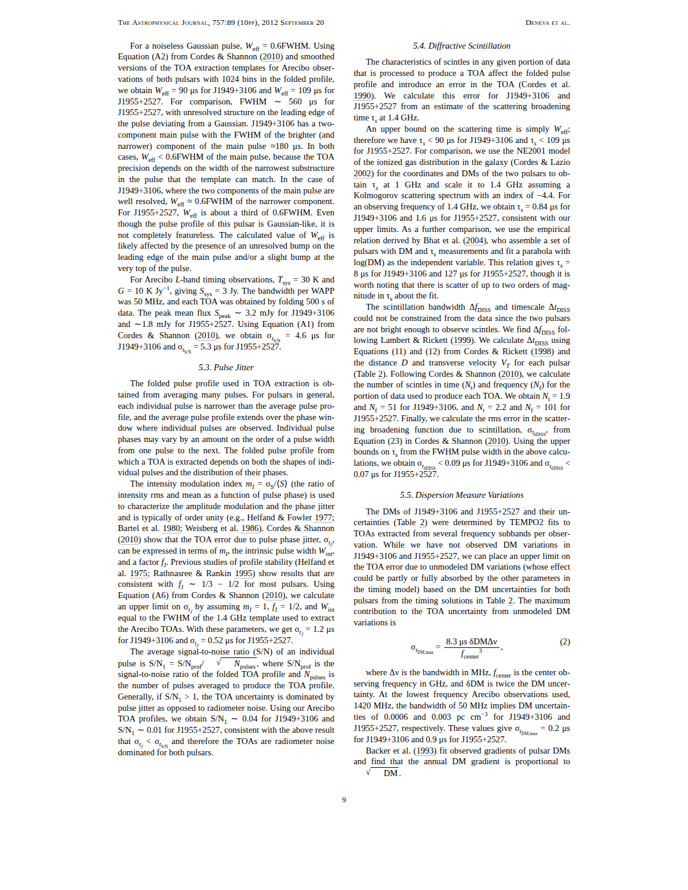The Astrophysical Journal, 757:89 (10pp), 2012 September 20
Deneva et al.
For a noiseless Gaussian pulse, Weff = 0.6FWHM. Using Equation (A2) from Cordes & Shannon (2010) and smoothed versions of the TOA extraction templates for Arecibo observations of both pulsars with 1024 bins in the folded profile, we obtain Weff = 90 μs for J1949+3106 and Weff = 109 μs for J1955+2527. For comparison, FWHM ∼ 560 μs for J1955+2527, with unresolved structure on the leading edge of the pulse deviating from a Gaussian. J1949+3106 has a two-component main pulse with the FWHM of the brighter (and narrower) component of the main pulse ≈180 μs. In both cases, Weff < 0.6FWHM of the main pulse, because the TOA precision depends on the width of the narrowest substructure in the pulse that the template can match. In the case of J1949+3106, where the two components of the main pulse are well resolved, Weff ≈ 0.6FWHM of the narrower component. For J1955+2527, Weff is about a third of 0.6FWHM. Even though the pulse profile of this pulsar is Gaussian-like, it is not completely featureless. The calculated value of Weff is likely affected by the presence of an unresolved bump on the leading edge of the main pulse and/or a slight bump at the very top of the pulse.
For Arecibo L-band timing observations, Tsys = 30 K and G = 10 K Jy−1, giving Ssys = 3 Jy. The bandwidth per WAPP was 50 MHz, and each TOA was obtained by folding 500 s of data. The peak mean flux Speak ∼ 3.2 mJy for J1949+3106 and ∼1.8 mJy for J1955+2527. Using Equation (A1) from Cordes & Shannon (2010), we obtain σtS/N = 4.6 μs for J1949+3106 and σtS/N = 5.3 μs for J1955+2527.
5.3. Pulse Jitter
The folded pulse profile used in TOA extraction is obtained from averaging many pulses. For pulsars in general, each individual pulse is narrower than the average pulse profile, and the average pulse profile extends over the phase window where individual pulses are observed. Individual pulse phases may vary by an amount on the order of a pulse width from one pulse to the next. The folded pulse profile from which a TOA is extracted depends on both the shapes of individual pulses and the distribution of their phases.
The intensity modulation index mI = σS/⟨S⟩ (the ratio of intensity rms and mean as a function of pulse phase) is used to characterize the amplitude modulation and the phase jitter and is typically of order unity (e.g., Helfand & Fowler 1977; Bartel et al. 1980; Weisberg et al. 1986). Cordes & Shannon (2010) show that the TOA error due to pulse phase jitter, σtJ, can be expressed in terms of mI, the intrinsic pulse width Wint, and a factor fJ. Previous studies of profile stability (Helfand et al. 1975; Rathnasree & Rankin 1995) show results that are consistent with fJ ∼ 1/3 − 1/2 for most pulsars. Using Equation (A6) from Cordes & Shannon (2010), we calculate an upper limit on σtJ by assuming mI = 1, fJ = 1/2, and Wint equal to the FWHM of the 1.4 GHz template used to extract the Arecibo TOAs. With these parameters, we get σtJ = 1.2 μs for J1949+3106 and σtJ = 0.52 μs for J1955+2527.
The average signal-to-noise ratio (S/N) of an individual pulse is S/N1 = S/Nprof/Npulses, where S/Nprof is the signal-to-noise ratio of the folded TOA profile and Npulses is the number of pulses averaged to produce the TOA profile. Generally, if S/N1 > 1, the TOA uncertainty is dominated by pulse jitter as opposed to radiometer noise. Using our Arecibo TOA profiles, we obtain S/N1 ∼ 0.04 for J1949+3106 and S/N1 ∼ 0.01 for J1955+2527, consistent with the above result that σtJ < σtS/N and therefore the TOAs are radiometer noise dominated for both pulsars.
5.4. Diffractive Scintillation
The characteristics of scintles in any given portion of data that is processed to produce a TOA affect the folded pulse profile and introduce an error in the TOA (Cordes et al. 1990). We calculate this error for J1949+3106 and J1955+2527 from an estimate of the scattering broadening time τs at 1.4 GHz.
An upper bound on the scattering time is simply Weff; therefore we have τs < 90 μs for J1949+3106 and τs < 109 μs for J1955+2527. For comparison, we use the NE2001 model of the ionized gas distribution in the galaxy (Cordes & Lazio 2002) for the coordinates and DMs of the two pulsars to obtain τs at 1 GHz and scale it to 1.4 GHz assuming a Kolmogorov scattering spectrum with an index of −4.4. For an observing frequency of 1.4 GHz, we obtain τs = 0.84 μs for J1949+3106 and 1.6 μs for J1955+2527, consistent with our upper limits. As a further comparison, we use the empirical relation derived by Bhat et al. (2004), who assemble a set of pulsars with DM and τs measurements and fit a parabola with log(DM) as the independent variable. This relation gives τs = 8 μs for J1949+3106 and 127 μs for J1955+2527, though it is worth noting that there is scatter of up to two orders of magnitude in τs about the fit.
The scintillation bandwidth ΔfDISS and timescale ΔtDISS could not be constrained from the data since the two pulsars are not bright enough to observe scintles. We find ΔfDISS following Lambert & Rickett (1999). We calculate ΔtDISS using Equations (11) and (12) from Cordes & Rickett (1998) and the distance D and transverse velocity VT for each pulsar (Table 2). Following Cordes & Shannon (2010), we calculate the number of scintles in time (Nt) and frequency (Nf) for the portion of data used to produce each TOA. We obtain Nt = 1.9 and Nf = 51 for J1949+3106, and Nt = 2.2 and Nf = 101 for J1955+2527. Finally, we calculate the rms error in the scattering broadening function due to scintillation, σtδDISS, from Equation (23) in Cordes & Shannon (2010). Using the upper bounds on τs from the FWHM pulse width in the above calculations, we obtain σtδDISS < 0.09 μs for J1949+3106 and σtδDISS < 0.07 μs for J1955+2527.
5.5. Dispersion Measure Variations
The DMs of J1949+3106 and J1955+2527 and their uncertainties (Table 2) were determined by TEMPO2 fits to TOAs extracted from several frequency subbands per observation. While we have not observed DM variations in J1949+3106 and J1955+2527, we can place an upper limit on the TOA error due to unmodeled DM variations (whose effect could be partly or fully absorbed by the other parameters in the timing model) based on the DM uncertainties for both pulsars from the timing solutions in Table 2. The maximum contribution to the TOA uncertainty from unmodeled DM variations is
σtDM,max = 8.3 μs δDMΔν fcenter3 , (2)
where Δν is the bandwidth in MHz, fcenter is the center observing frequency in GHz, and δDM is twice the DM uncertainty. At the lowest frequency Arecibo observations used, 1420 MHz, the bandwidth of 50 MHz implies DM uncertainties of 0.0006 and 0.003 pc cm−3 for J1949+3106 and J1955+2527, respectively. These values give σtDM,max = 0.2 μs for J1949+3106 and 0.9 μs for J1955+2527.
Backer et al. (1993) fit observed gradients of pulsar DMs and find that the annual DM gradient is proportional to DM.
9